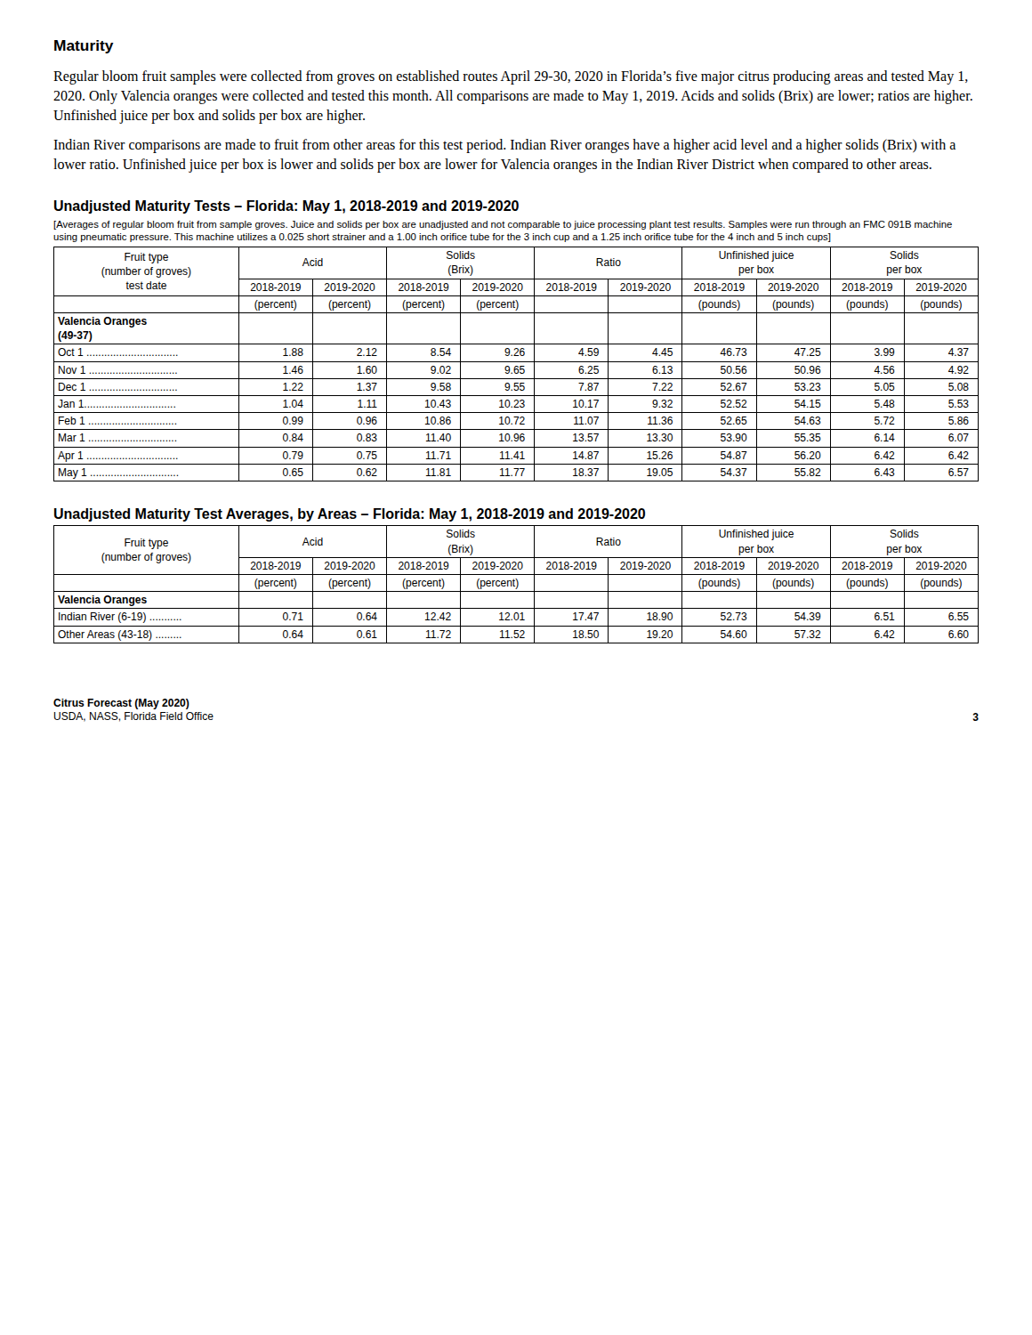Maturity
Regular bloom fruit samples were collected from groves on established routes April 29-30, 2020 in Florida’s five major citrus producing areas and tested May 1, 2020. Only Valencia oranges were collected and tested this month. All comparisons are made to May 1, 2019. Acids and solids (Brix) are lower; ratios are higher. Unfinished juice per box and solids per box are higher.
Indian River comparisons are made to fruit from other areas for this test period. Indian River oranges have a higher acid level and a higher solids (Brix) with a lower ratio. Unfinished juice per box is lower and solids per box are lower for Valencia oranges in the Indian River District when compared to other areas.
Unadjusted Maturity Tests – Florida: May 1, 2018-2019 and 2019-2020
[Averages of regular bloom fruit from sample groves. Juice and solids per box are unadjusted and not comparable to juice processing plant test results. Samples were run through an FMC 091B machine using pneumatic pressure. This machine utilizes a 0.025 short strainer and a 1.00 inch orifice tube for the 3 inch cup and a 1.25 inch orifice tube for the 4 inch and 5 inch cups]
| Fruit type (number of groves) test date | Acid | Solids (Brix) | Ratio | Unfinished juice per box | Solids per box |
| --- | --- | --- | --- | --- | --- |
| 2018-2019 | 2019-2020 | 2018-2019 | 2019-2020 | 2018-2019 | 2019-2020 | 2018-2019 | 2019-2020 | 2018-2019 | 2019-2020 |
| | (percent) | (percent) | (percent) | (percent) | | | (pounds) | (pounds) | (pounds) | (pounds) |
| Valencia Oranges (49-37) | | | | | | | | | | |
| Oct 1 ............................... | 1.88 | 2.12 | 8.54 | 9.26 | 4.59 | 4.45 | 46.73 | 47.25 | 3.99 | 4.37 |
| Nov 1 .............................. | 1.46 | 1.60 | 9.02 | 9.65 | 6.25 | 6.13 | 50.56 | 50.96 | 4.56 | 4.92 |
| Dec 1 .............................. | 1.22 | 1.37 | 9.58 | 9.55 | 7.87 | 7.22 | 52.67 | 53.23 | 5.05 | 5.08 |
| Jan 1............................... | 1.04 | 1.11 | 10.43 | 10.23 | 10.17 | 9.32 | 52.52 | 54.15 | 5.48 | 5.53 |
| Feb 1 .............................. | 0.99 | 0.96 | 10.86 | 10.72 | 11.07 | 11.36 | 52.65 | 54.63 | 5.72 | 5.86 |
| Mar 1 .............................. | 0.84 | 0.83 | 11.40 | 10.96 | 13.57 | 13.30 | 53.90 | 55.35 | 6.14 | 6.07 |
| Apr 1 ............................... | 0.79 | 0.75 | 11.71 | 11.41 | 14.87 | 15.26 | 54.87 | 56.20 | 6.42 | 6.42 |
| May 1 .............................. | 0.65 | 0.62 | 11.81 | 11.77 | 18.37 | 19.05 | 54.37 | 55.82 | 6.43 | 6.57 |
Unadjusted Maturity Test Averages, by Areas – Florida: May 1, 2018-2019 and 2019-2020
| Fruit type (number of groves) | Acid | Solids (Brix) | Ratio | Unfinished juice per box | Solids per box |
| --- | --- | --- | --- | --- | --- |
| 2018-2019 | 2019-2020 | 2018-2019 | 2019-2020 | 2018-2019 | 2019-2020 | 2018-2019 | 2019-2020 | 2018-2019 | 2019-2020 |
| | (percent) | (percent) | (percent) | (percent) | | | (pounds) | (pounds) | (pounds) | (pounds) |
| Valencia Oranges | | | | | | | | | | |
| Indian River (6-19) ........... | 0.71 | 0.64 | 12.42 | 12.01 | 17.47 | 18.90 | 52.73 | 54.39 | 6.51 | 6.55 |
| Other Areas (43-18) ......... | 0.64 | 0.61 | 11.72 | 11.52 | 18.50 | 19.20 | 54.60 | 57.32 | 6.42 | 6.60 |
Citrus Forecast (May 2020)
USDA, NASS, Florida Field Office
3